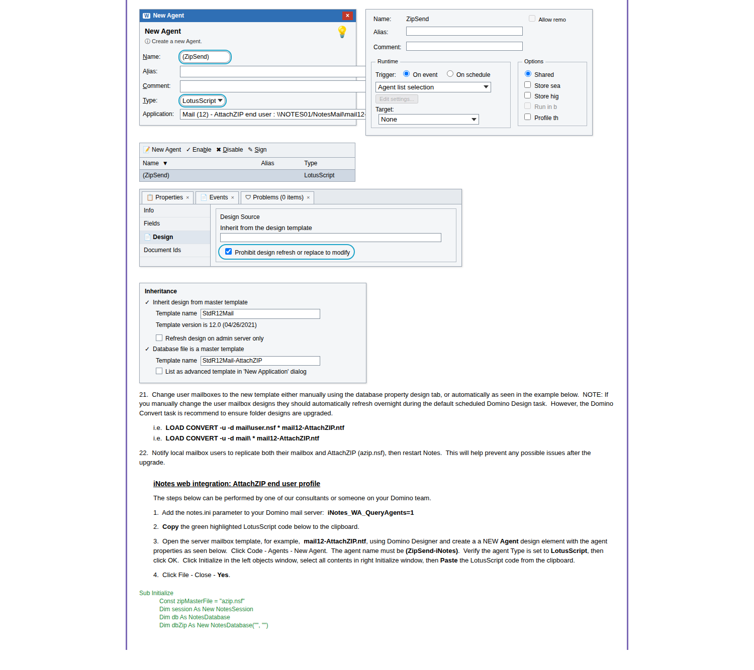WNew Agent ×
New Agent
ⓘ Create a new Agent.
💡
| N ame: | (ZipSend) |
| A l ias: | |
| C omment: | |
| T ype: | LotusScript |
| Application: | Mail (12) - AttachZIP end user : \\NOTES01/NotesMail\mail12-attachzip.ntf |
Allow remo
| Name: | ZipSend |
| Alias: | |
| Comment: | |
Runtime
Trigger: On event On schedule
Agent list selection
Edit settings...
Target: None
Options
Shared
Store sea
Store hig
Run in b
Profile th
📝New Agent ✓Enable ✖Disable ✎Sign
| Name ▼ | Alias | Type |
| --- | --- | --- |
| (ZipSend) | | LotusScript |
📋 Properties ×
📄 Events ×
🛡 Problems (0 items) ×
Info
Fields
📄 Design
Document Ids
Design Source
Inherit from the design template
Prohibit design refresh or replace to modify
Inheritance
✓Inherit design from master template
Template name StdR12Mail
Template version is 12.0 (04/26/2021)
Refresh design on admin server only
✓Database file is a master template
Template name StdR12Mail-AttachZIP
List as advanced template in 'New Application' dialog
21. Change user mailboxes to the new template either manually using the database property design tab, or automatically as seen in the example below. NOTE: If you manually change the user mailbox designs they should automatically refresh overnight during the default scheduled Domino Design task. However, the Domino Convert task is recommend to ensure folder designs are upgraded.
i.e. LOAD CONVERT -u -d mail\user.nsf * mail12-AttachZIP.ntf
i.e. LOAD CONVERT -u -d mail\ * mail12-AttachZIP.ntf
22. Notify local mailbox users to replicate both their mailbox and AttachZIP (azip.nsf), then restart Notes. This will help prevent any possible issues after the upgrade.
iNotes web integration: AttachZIP end user profile
The steps below can be performed by one of our consultants or someone on your Domino team.
1. Add the notes.ini parameter to your Domino mail server: iNotes_WA_QueryAgents=1
2. Copy the green highlighted LotusScript code below to the clipboard.
3. Open the server mailbox template, for example, mail12-AttachZIP.ntf, using Domino Designer and create a a NEW Agent design element with the agent properties as seen below. Click Code - Agents - New Agent. The agent name must be (ZipSend-iNotes). Verify the agent Type is set to LotusScript, then click OK. Click Initialize in the left objects window, select all contents in right Initialize window, then Paste the LotusScript code from the clipboard.
4. Click File - Close - Yes.
Sub Initialize Const zipMasterFile = "azip.nsf" Dim session As New NotesSession Dim db As NotesDatabase Dim dbZip As New NotesDatabase("", "")